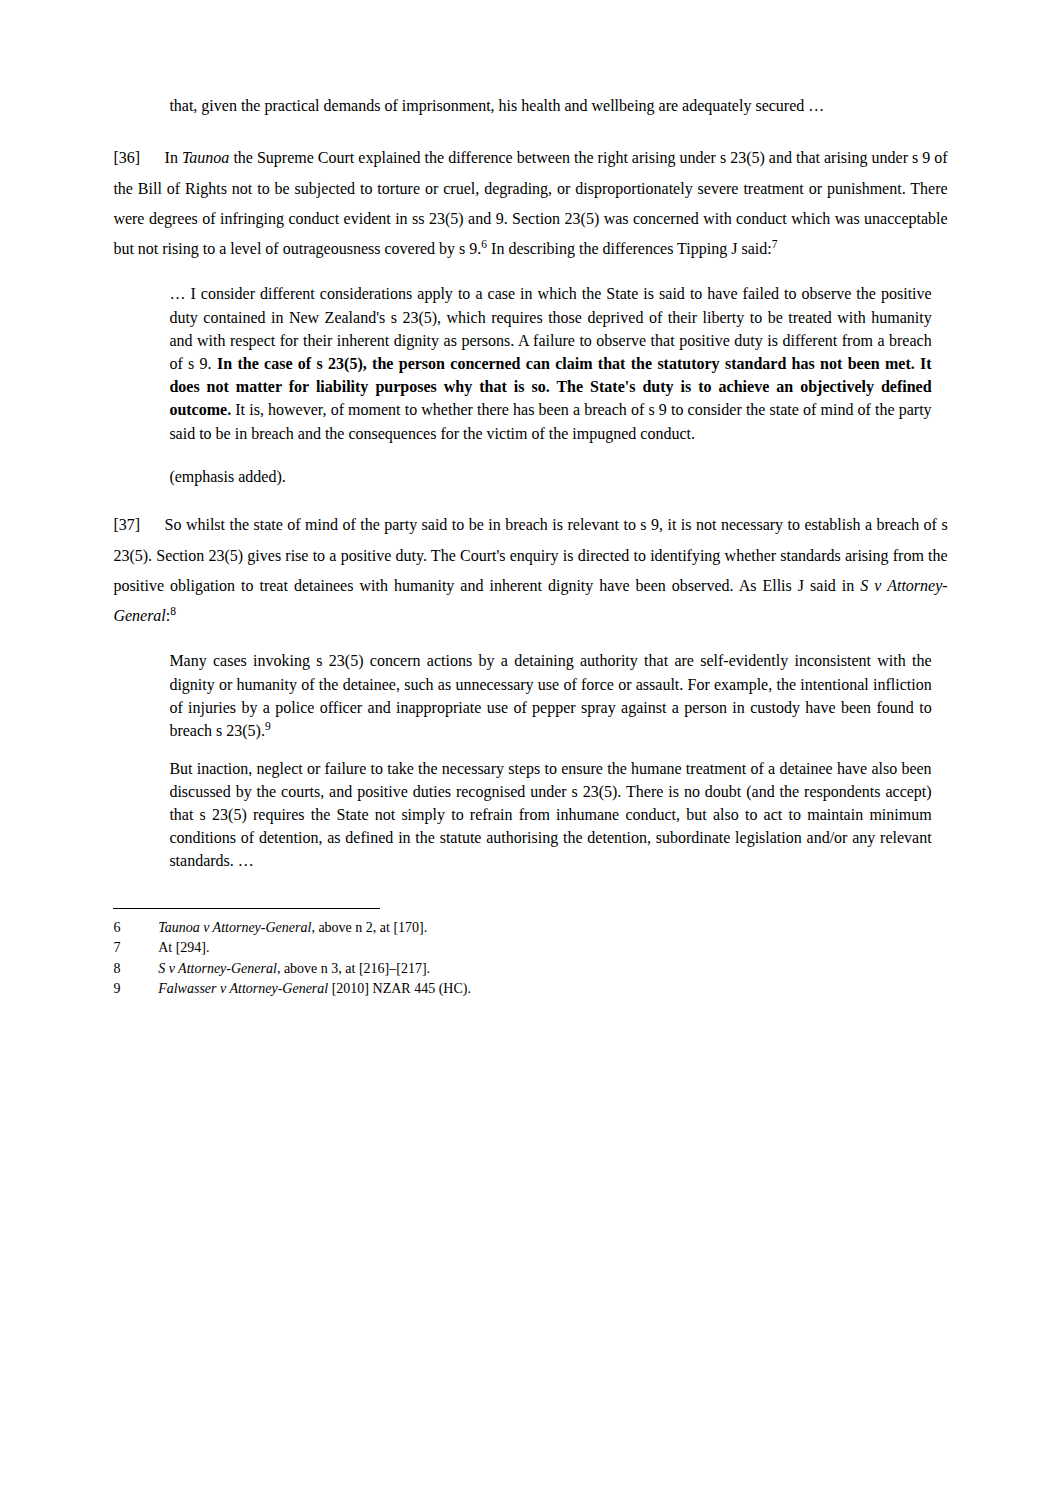that, given the practical demands of imprisonment, his health and wellbeing are adequately secured …
[36] In Taunoa the Supreme Court explained the difference between the right arising under s 23(5) and that arising under s 9 of the Bill of Rights not to be subjected to torture or cruel, degrading, or disproportionately severe treatment or punishment. There were degrees of infringing conduct evident in ss 23(5) and 9. Section 23(5) was concerned with conduct which was unacceptable but not rising to a level of outrageousness covered by s 9.6 In describing the differences Tipping J said:7
… I consider different considerations apply to a case in which the State is said to have failed to observe the positive duty contained in New Zealand's s 23(5), which requires those deprived of their liberty to be treated with humanity and with respect for their inherent dignity as persons. A failure to observe that positive duty is different from a breach of s 9. In the case of s 23(5), the person concerned can claim that the statutory standard has not been met. It does not matter for liability purposes why that is so. The State's duty is to achieve an objectively defined outcome. It is, however, of moment to whether there has been a breach of s 9 to consider the state of mind of the party said to be in breach and the consequences for the victim of the impugned conduct.
(emphasis added).
[37] So whilst the state of mind of the party said to be in breach is relevant to s 9, it is not necessary to establish a breach of s 23(5). Section 23(5) gives rise to a positive duty. The Court's enquiry is directed to identifying whether standards arising from the positive obligation to treat detainees with humanity and inherent dignity have been observed. As Ellis J said in S v Attorney-General:8
Many cases invoking s 23(5) concern actions by a detaining authority that are self-evidently inconsistent with the dignity or humanity of the detainee, such as unnecessary use of force or assault. For example, the intentional infliction of injuries by a police officer and inappropriate use of pepper spray against a person in custody have been found to breach s 23(5).9
But inaction, neglect or failure to take the necessary steps to ensure the humane treatment of a detainee have also been discussed by the courts, and positive duties recognised under s 23(5). There is no doubt (and the respondents accept) that s 23(5) requires the State not simply to refrain from inhumane conduct, but also to act to maintain minimum conditions of detention, as defined in the statute authorising the detention, subordinate legislation and/or any relevant standards. …
| 6 | Taunoa v Attorney-General , above n 2, at [170]. |
| 7 | At [294]. |
| 8 | S v Attorney-General , above n 3, at [216]–[217]. |
| 9 | Falwasser v Attorney-General [2010] NZAR 445 (HC). |